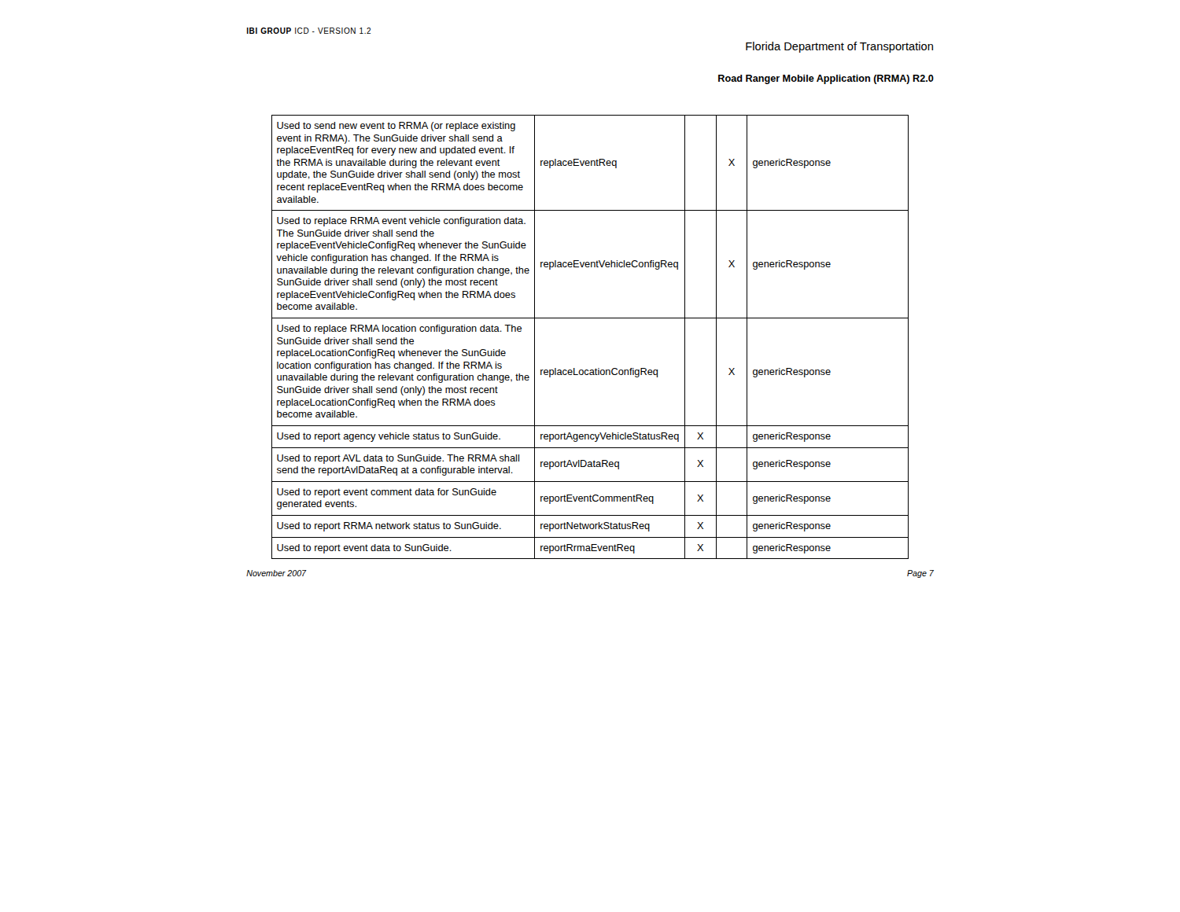IBI GROUP ICD - VERSION 1.2
Florida Department of Transportation
Road Ranger Mobile Application (RRMA) R2.0
| Used to send new event to RRMA (or replace existing event in RRMA). The SunGuide driver shall send a replaceEventReq for every new and updated event. If the RRMA is unavailable during the relevant event update, the SunGuide driver shall send (only) the most recent replaceEventReq when the RRMA does become available. | replaceEventReq | | X | genericResponse |
| Used to replace RRMA event vehicle configuration data. The SunGuide driver shall send the replaceEventVehicleConfigReq whenever the SunGuide vehicle configuration has changed. If the RRMA is unavailable during the relevant configuration change, the SunGuide driver shall send (only) the most recent replaceEventVehicleConfigReq when the RRMA does become available. | replaceEventVehicleConfigReq | | X | genericResponse |
| Used to replace RRMA location configuration data. The SunGuide driver shall send the replaceLocationConfigReq whenever the SunGuide location configuration has changed. If the RRMA is unavailable during the relevant configuration change, the SunGuide driver shall send (only) the most recent replaceLocationConfigReq when the RRMA does become available. | replaceLocationConfigReq | | X | genericResponse |
| Used to report agency vehicle status to SunGuide. | reportAgencyVehicleStatusReq | X | | genericResponse |
| Used to report AVL data to SunGuide. The RRMA shall send the reportAvlDataReq at a configurable interval. | reportAvlDataReq | X | | genericResponse |
| Used to report event comment data for SunGuide generated events. | reportEventCommentReq | X | | genericResponse |
| Used to report RRMA network status to SunGuide. | reportNetworkStatusReq | X | | genericResponse |
| Used to report event data to SunGuide. | reportRrmaEventReq | X | | genericResponse |
November 2007 Page 7